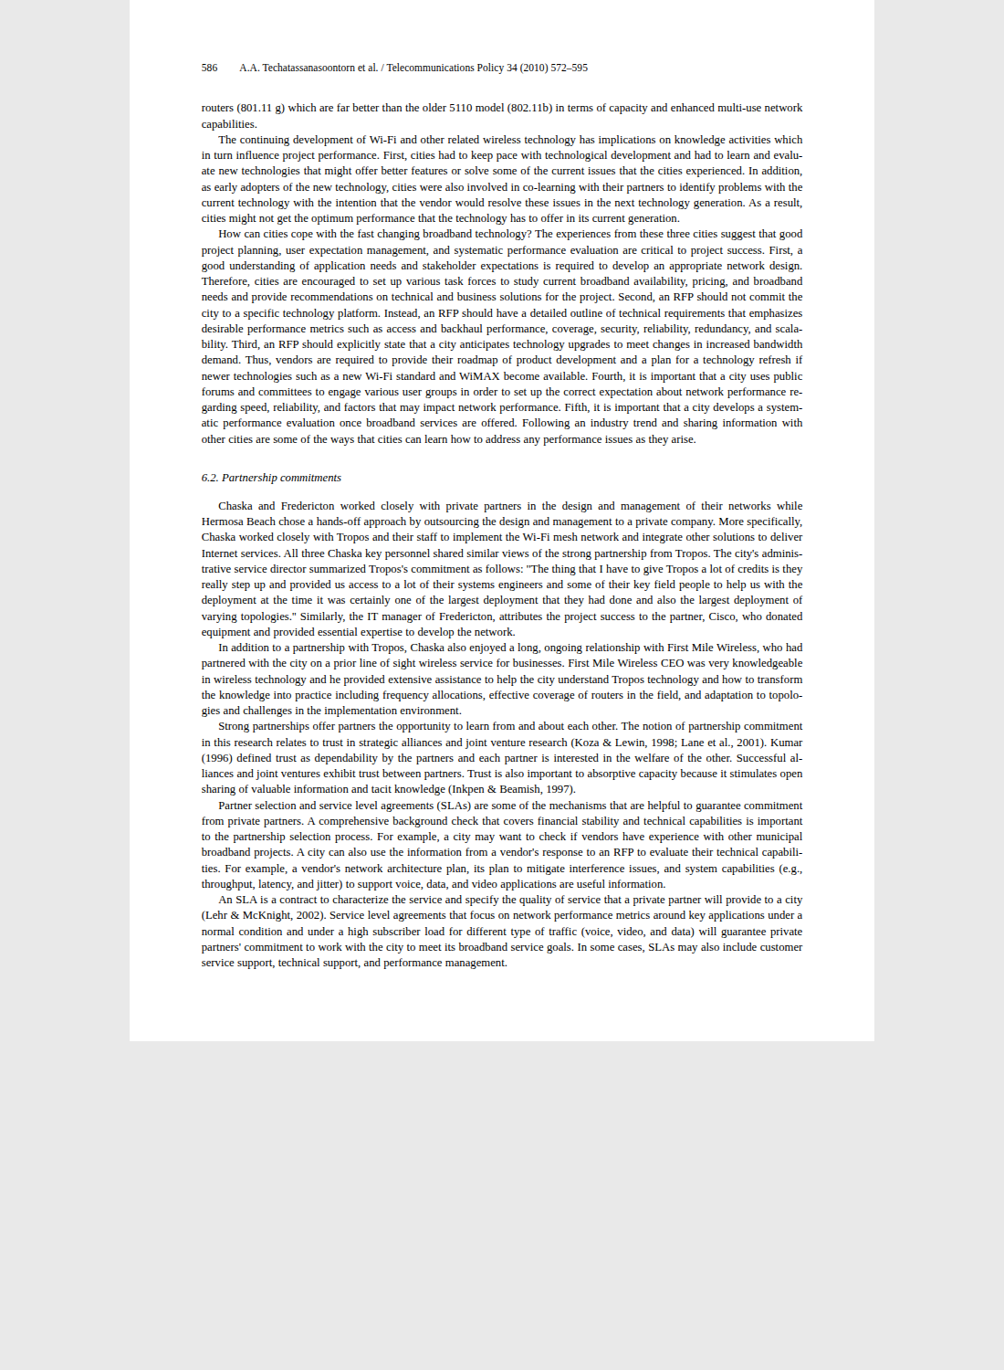586 A.A. Techatassanasoontorn et al. / Telecommunications Policy 34 (2010) 572–595
routers (801.11 g) which are far better than the older 5110 model (802.11b) in terms of capacity and enhanced multi-use network capabilities.
The continuing development of Wi-Fi and other related wireless technology has implications on knowledge activities which in turn influence project performance. First, cities had to keep pace with technological development and had to learn and evaluate new technologies that might offer better features or solve some of the current issues that the cities experienced. In addition, as early adopters of the new technology, cities were also involved in co-learning with their partners to identify problems with the current technology with the intention that the vendor would resolve these issues in the next technology generation. As a result, cities might not get the optimum performance that the technology has to offer in its current generation.
How can cities cope with the fast changing broadband technology? The experiences from these three cities suggest that good project planning, user expectation management, and systematic performance evaluation are critical to project success. First, a good understanding of application needs and stakeholder expectations is required to develop an appropriate network design. Therefore, cities are encouraged to set up various task forces to study current broadband availability, pricing, and broadband needs and provide recommendations on technical and business solutions for the project. Second, an RFP should not commit the city to a specific technology platform. Instead, an RFP should have a detailed outline of technical requirements that emphasizes desirable performance metrics such as access and backhaul performance, coverage, security, reliability, redundancy, and scalability. Third, an RFP should explicitly state that a city anticipates technology upgrades to meet changes in increased bandwidth demand. Thus, vendors are required to provide their roadmap of product development and a plan for a technology refresh if newer technologies such as a new Wi-Fi standard and WiMAX become available. Fourth, it is important that a city uses public forums and committees to engage various user groups in order to set up the correct expectation about network performance regarding speed, reliability, and factors that may impact network performance. Fifth, it is important that a city develops a systematic performance evaluation once broadband services are offered. Following an industry trend and sharing information with other cities are some of the ways that cities can learn how to address any performance issues as they arise.
6.2. Partnership commitments
Chaska and Fredericton worked closely with private partners in the design and management of their networks while Hermosa Beach chose a hands-off approach by outsourcing the design and management to a private company. More specifically, Chaska worked closely with Tropos and their staff to implement the Wi-Fi mesh network and integrate other solutions to deliver Internet services. All three Chaska key personnel shared similar views of the strong partnership from Tropos. The city's administrative service director summarized Tropos's commitment as follows: ''The thing that I have to give Tropos a lot of credits is they really step up and provided us access to a lot of their systems engineers and some of their key field people to help us with the deployment at the time it was certainly one of the largest deployment that they had done and also the largest deployment of varying topologies.'' Similarly, the IT manager of Fredericton, attributes the project success to the partner, Cisco, who donated equipment and provided essential expertise to develop the network.
In addition to a partnership with Tropos, Chaska also enjoyed a long, ongoing relationship with First Mile Wireless, who had partnered with the city on a prior line of sight wireless service for businesses. First Mile Wireless CEO was very knowledgeable in wireless technology and he provided extensive assistance to help the city understand Tropos technology and how to transform the knowledge into practice including frequency allocations, effective coverage of routers in the field, and adaptation to topologies and challenges in the implementation environment.
Strong partnerships offer partners the opportunity to learn from and about each other. The notion of partnership commitment in this research relates to trust in strategic alliances and joint venture research (Koza & Lewin, 1998; Lane et al., 2001). Kumar (1996) defined trust as dependability by the partners and each partner is interested in the welfare of the other. Successful alliances and joint ventures exhibit trust between partners. Trust is also important to absorptive capacity because it stimulates open sharing of valuable information and tacit knowledge (Inkpen & Beamish, 1997).
Partner selection and service level agreements (SLAs) are some of the mechanisms that are helpful to guarantee commitment from private partners. A comprehensive background check that covers financial stability and technical capabilities is important to the partnership selection process. For example, a city may want to check if vendors have experience with other municipal broadband projects. A city can also use the information from a vendor's response to an RFP to evaluate their technical capabilities. For example, a vendor's network architecture plan, its plan to mitigate interference issues, and system capabilities (e.g., throughput, latency, and jitter) to support voice, data, and video applications are useful information.
An SLA is a contract to characterize the service and specify the quality of service that a private partner will provide to a city (Lehr & McKnight, 2002). Service level agreements that focus on network performance metrics around key applications under a normal condition and under a high subscriber load for different type of traffic (voice, video, and data) will guarantee private partners' commitment to work with the city to meet its broadband service goals. In some cases, SLAs may also include customer service support, technical support, and performance management.